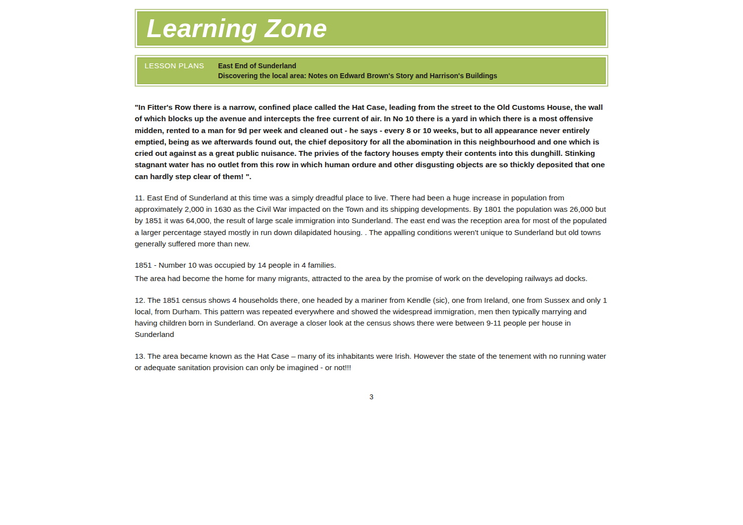Learning Zone
LESSON PLANS
East End of Sunderland
Discovering the local area: Notes on Edward Brown's Story and Harrison's Buildings
"In Fitter's Row there is a narrow, confined place called the Hat Case, leading from the street to the Old Customs House, the wall of which blocks up the avenue and intercepts the free current of air. In No 10 there is a yard in which there is a most offensive midden, rented to a man for 9d per week and cleaned out - he says - every 8 or 10 weeks, but to all appearance never entirely emptied, being as we afterwards found out, the chief depository for all the abomination in this neighbourhood and one which is cried out against as a great public nuisance. The privies of the factory houses empty their contents into this dunghill. Stinking stagnant water has no outlet from this row in which human ordure and other disgusting objects are so thickly deposited that one can hardly step clear of them! ".
11. East End of Sunderland at this time was a simply dreadful place to live. There had been a huge increase in population from approximately 2,000 in 1630 as the Civil War impacted on the Town and its shipping developments. By 1801 the population was 26,000 but by 1851 it was 64,000, the result of large scale immigration into Sunderland. The east end was the reception area for most of the populated a larger percentage stayed mostly in run down dilapidated housing. . The appalling conditions weren't unique to Sunderland but old towns generally suffered more than new.
1851 - Number 10 was occupied by 14 people in 4 families.
The area had become the home for many migrants, attracted to the area by the promise of work on the developing railways ad docks.
12. The 1851 census shows 4 households there, one headed by a mariner from Kendle (sic), one from Ireland, one from Sussex and only 1 local, from Durham. This pattern was repeated everywhere and showed the widespread immigration, men then typically marrying and having children born in Sunderland. On average a closer look at the census shows there were between 9-11 people per house in Sunderland
13. The area became known as the Hat Case – many of its inhabitants were Irish. However the state of the tenement with no running water or adequate sanitation provision can only be imagined - or not!!!
3